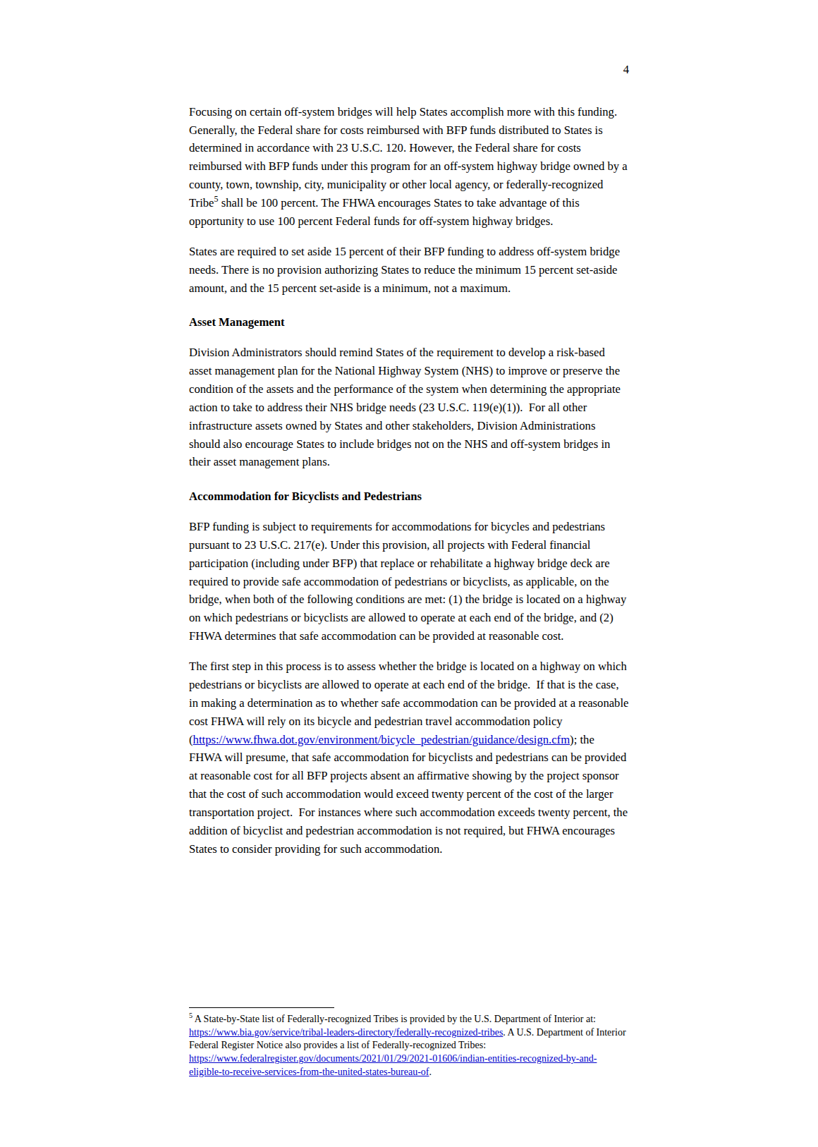4
Focusing on certain off-system bridges will help States accomplish more with this funding. Generally, the Federal share for costs reimbursed with BFP funds distributed to States is determined in accordance with 23 U.S.C. 120. However, the Federal share for costs reimbursed with BFP funds under this program for an off-system highway bridge owned by a county, town, township, city, municipality or other local agency, or federally-recognized Tribe5 shall be 100 percent. The FHWA encourages States to take advantage of this opportunity to use 100 percent Federal funds for off-system highway bridges.
States are required to set aside 15 percent of their BFP funding to address off-system bridge needs. There is no provision authorizing States to reduce the minimum 15 percent set-aside amount, and the 15 percent set-aside is a minimum, not a maximum.
Asset Management
Division Administrators should remind States of the requirement to develop a risk-based asset management plan for the National Highway System (NHS) to improve or preserve the condition of the assets and the performance of the system when determining the appropriate action to take to address their NHS bridge needs (23 U.S.C. 119(e)(1)). For all other infrastructure assets owned by States and other stakeholders, Division Administrations should also encourage States to include bridges not on the NHS and off-system bridges in their asset management plans.
Accommodation for Bicyclists and Pedestrians
BFP funding is subject to requirements for accommodations for bicycles and pedestrians pursuant to 23 U.S.C. 217(e). Under this provision, all projects with Federal financial participation (including under BFP) that replace or rehabilitate a highway bridge deck are required to provide safe accommodation of pedestrians or bicyclists, as applicable, on the bridge, when both of the following conditions are met: (1) the bridge is located on a highway on which pedestrians or bicyclists are allowed to operate at each end of the bridge, and (2) FHWA determines that safe accommodation can be provided at reasonable cost.
The first step in this process is to assess whether the bridge is located on a highway on which pedestrians or bicyclists are allowed to operate at each end of the bridge. If that is the case, in making a determination as to whether safe accommodation can be provided at a reasonable cost FHWA will rely on its bicycle and pedestrian travel accommodation policy (https://www.fhwa.dot.gov/environment/bicycle_pedestrian/guidance/design.cfm); the FHWA will presume, that safe accommodation for bicyclists and pedestrians can be provided at reasonable cost for all BFP projects absent an affirmative showing by the project sponsor that the cost of such accommodation would exceed twenty percent of the cost of the larger transportation project. For instances where such accommodation exceeds twenty percent, the addition of bicyclist and pedestrian accommodation is not required, but FHWA encourages States to consider providing for such accommodation.
5 A State-by-State list of Federally-recognized Tribes is provided by the U.S. Department of Interior at: https://www.bia.gov/service/tribal-leaders-directory/federally-recognized-tribes. A U.S. Department of Interior Federal Register Notice also provides a list of Federally-recognized Tribes: https://www.federalregister.gov/documents/2021/01/29/2021-01606/indian-entities-recognized-by-and-eligible-to-receive-services-from-the-united-states-bureau-of.